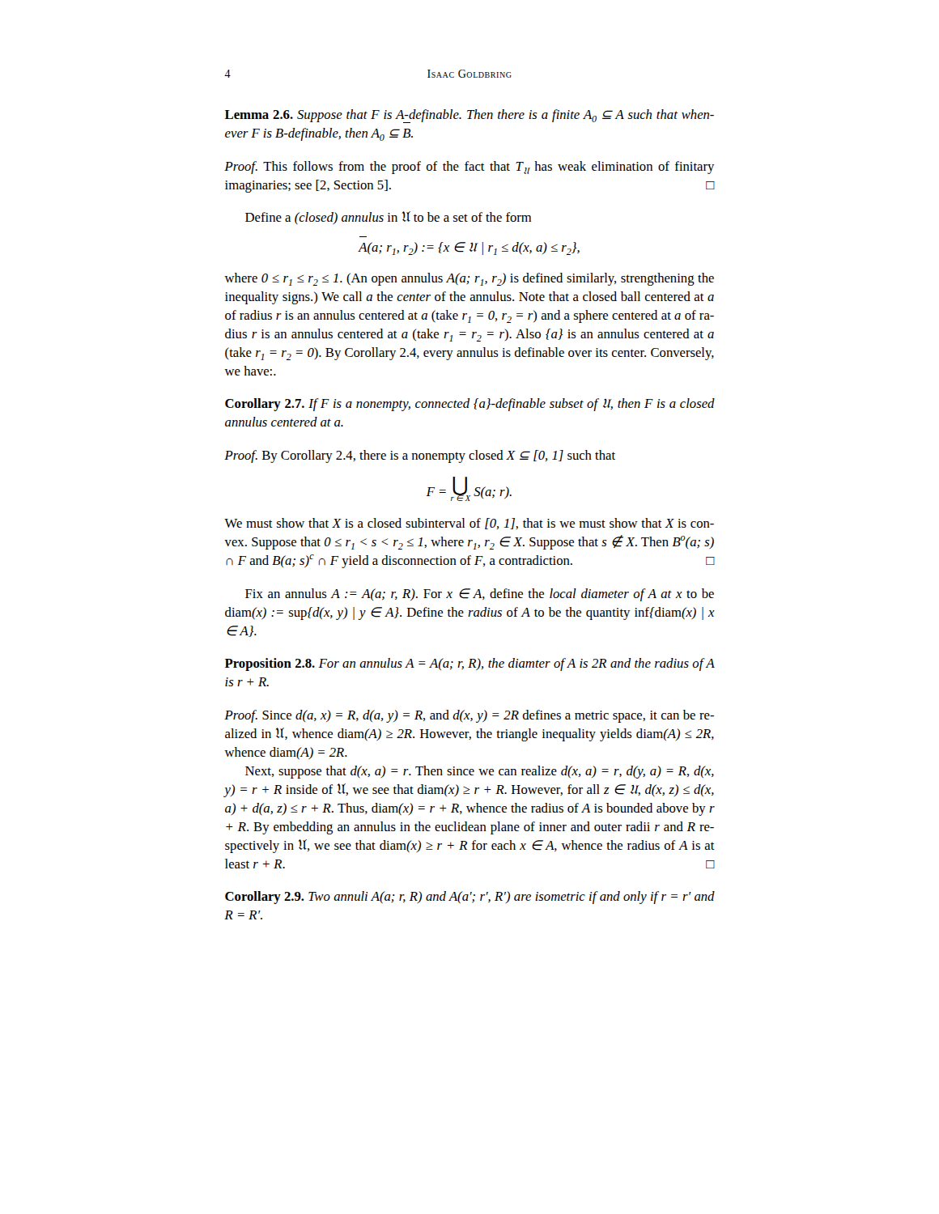4 Isaac Goldbring
Lemma 2.6. Suppose that F is A-definable. Then there is a finite A0 ⊆ A such that whenever F is B-definable, then A0 ⊆ B.
Proof. This follows from the proof of the fact that T𝔘 has weak elimination of finitary imaginaries; see [2, Section 5]. □
Define a (closed) annulus in 𝔘 to be a set of the form
A(a; r1, r2) := {x ∈ 𝔘 | r1 ≤ d(x, a) ≤ r2},
where 0 ≤ r1 ≤ r2 ≤ 1. (An open annulus A(a; r1, r2) is defined similarly, strengthening the inequality signs.) We call a the center of the annulus. Note that a closed ball centered at a of radius r is an annulus centered at a (take r1 = 0, r2 = r) and a sphere centered at a of radius r is an annulus centered at a (take r1 = r2 = r). Also {a} is an annulus centered at a (take r1 = r2 = 0). By Corollary 2.4, every annulus is definable over its center. Conversely, we have:.
Corollary 2.7. If F is a nonempty, connected {a}-definable subset of 𝔘, then F is a closed annulus centered at a.
Proof. By Corollary 2.4, there is a nonempty closed X ⊆ [0, 1] such that
F = ⋃r ∈ X S(a; r).
We must show that X is a closed subinterval of [0, 1], that is we must show that X is convex. Suppose that 0 ≤ r1 < s < r2 ≤ 1, where r1, r2 ∈ X. Suppose that s ∉ X. Then Bo(a; s) ∩ F and B(a; s)c ∩ F yield a disconnection of F, a contradiction. □
Fix an annulus A := A(a; r, R). For x ∈ A, define the local diameter of A at x to be diam(x) := sup{d(x, y) | y ∈ A}. Define the radius of A to be the quantity inf{diam(x) | x ∈ A}.
Proposition 2.8. For an annulus A = A(a; r, R), the diamter of A is 2R and the radius of A is r + R.
Proof. Since d(a, x) = R, d(a, y) = R, and d(x, y) = 2R defines a metric space, it can be realized in 𝔘, whence diam(A) ≥ 2R. However, the triangle inequality yields diam(A) ≤ 2R, whence diam(A) = 2R.
Next, suppose that d(x, a) = r. Then since we can realize d(x, a) = r, d(y, a) = R, d(x, y) = r + R inside of 𝔘, we see that diam(x) ≥ r + R. However, for all z ∈ 𝔘, d(x, z) ≤ d(x, a) + d(a, z) ≤ r + R. Thus, diam(x) = r + R, whence the radius of A is bounded above by r + R. By embedding an annulus in the euclidean plane of inner and outer radii r and R respectively in 𝔘, we see that diam(x) ≥ r + R for each x ∈ A, whence the radius of A is at least r + R. □
Corollary 2.9. Two annuli A(a; r, R) and A(a′; r′, R′) are isometric if and only if r = r′ and R = R′.